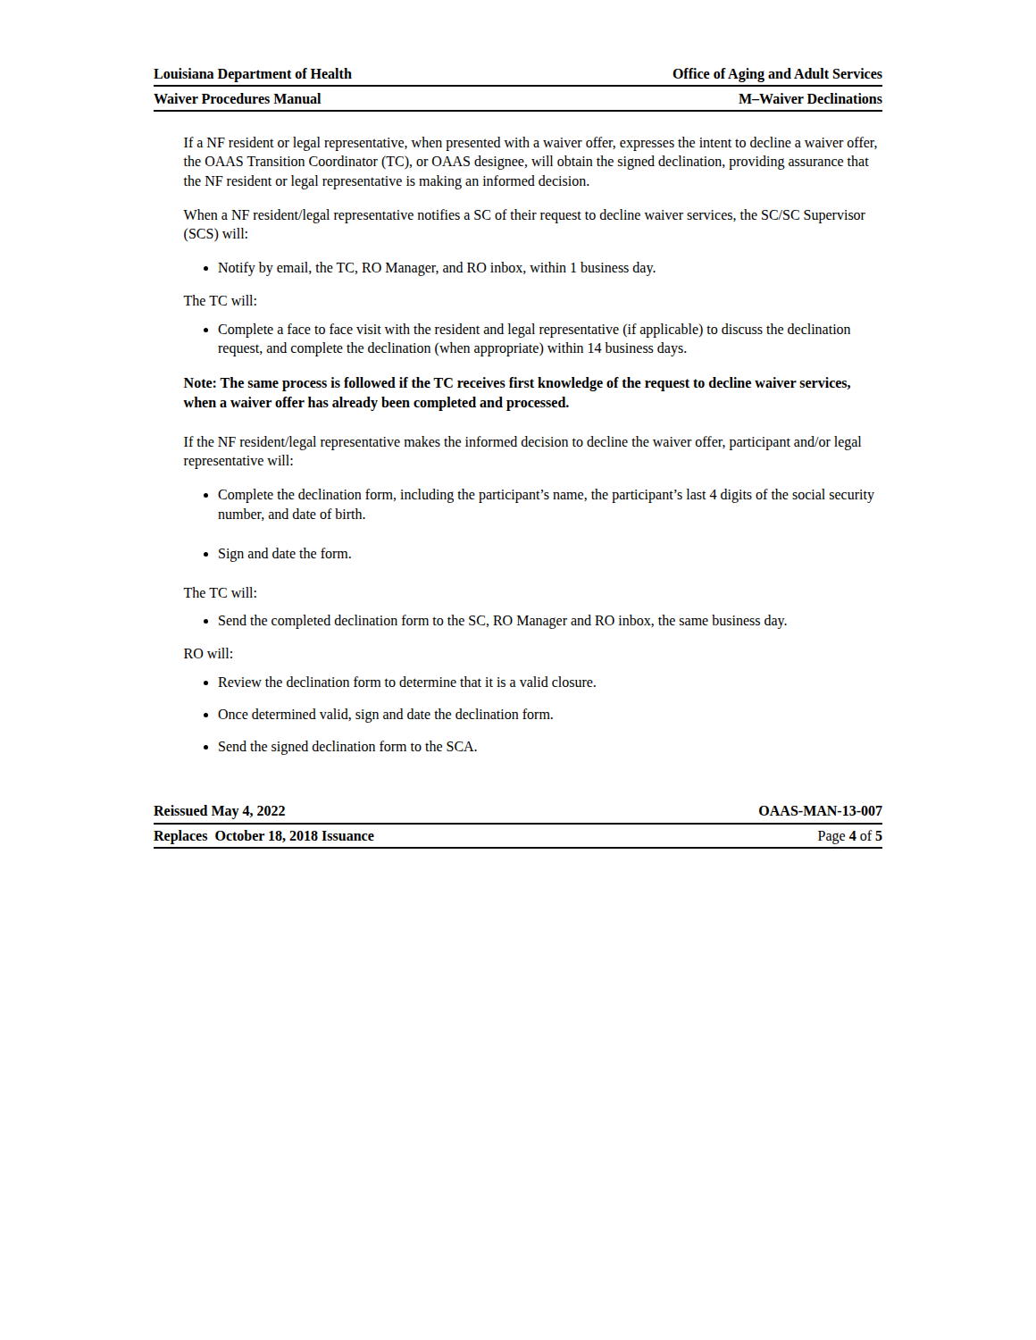Louisiana Department of Health Office of Aging and Adult Services
Waiver Procedures Manual M–Waiver Declinations
If a NF resident or legal representative, when presented with a waiver offer, expresses the intent to decline a waiver offer, the OAAS Transition Coordinator (TC), or OAAS designee, will obtain the signed declination, providing assurance that the NF resident or legal representative is making an informed decision.
When a NF resident/legal representative notifies a SC of their request to decline waiver services, the SC/SC Supervisor (SCS) will:
Notify by email, the TC, RO Manager, and RO inbox, within 1 business day.
The TC will:
Complete a face to face visit with the resident and legal representative (if applicable) to discuss the declination request, and complete the declination (when appropriate) within 14 business days.
Note: The same process is followed if the TC receives first knowledge of the request to decline waiver services, when a waiver offer has already been completed and processed.
If the NF resident/legal representative makes the informed decision to decline the waiver offer, participant and/or legal representative will:
Complete the declination form, including the participant’s name, the participant’s last 4 digits of the social security number, and date of birth.
Sign and date the form.
The TC will:
Send the completed declination form to the SC, RO Manager and RO inbox, the same business day.
RO will:
Review the declination form to determine that it is a valid closure.
Once determined valid, sign and date the declination form.
Send the signed declination form to the SCA.
Reissued May 4, 2022 OAAS-MAN-13-007
Replaces October 18, 2018 Issuance Page 4 of 5